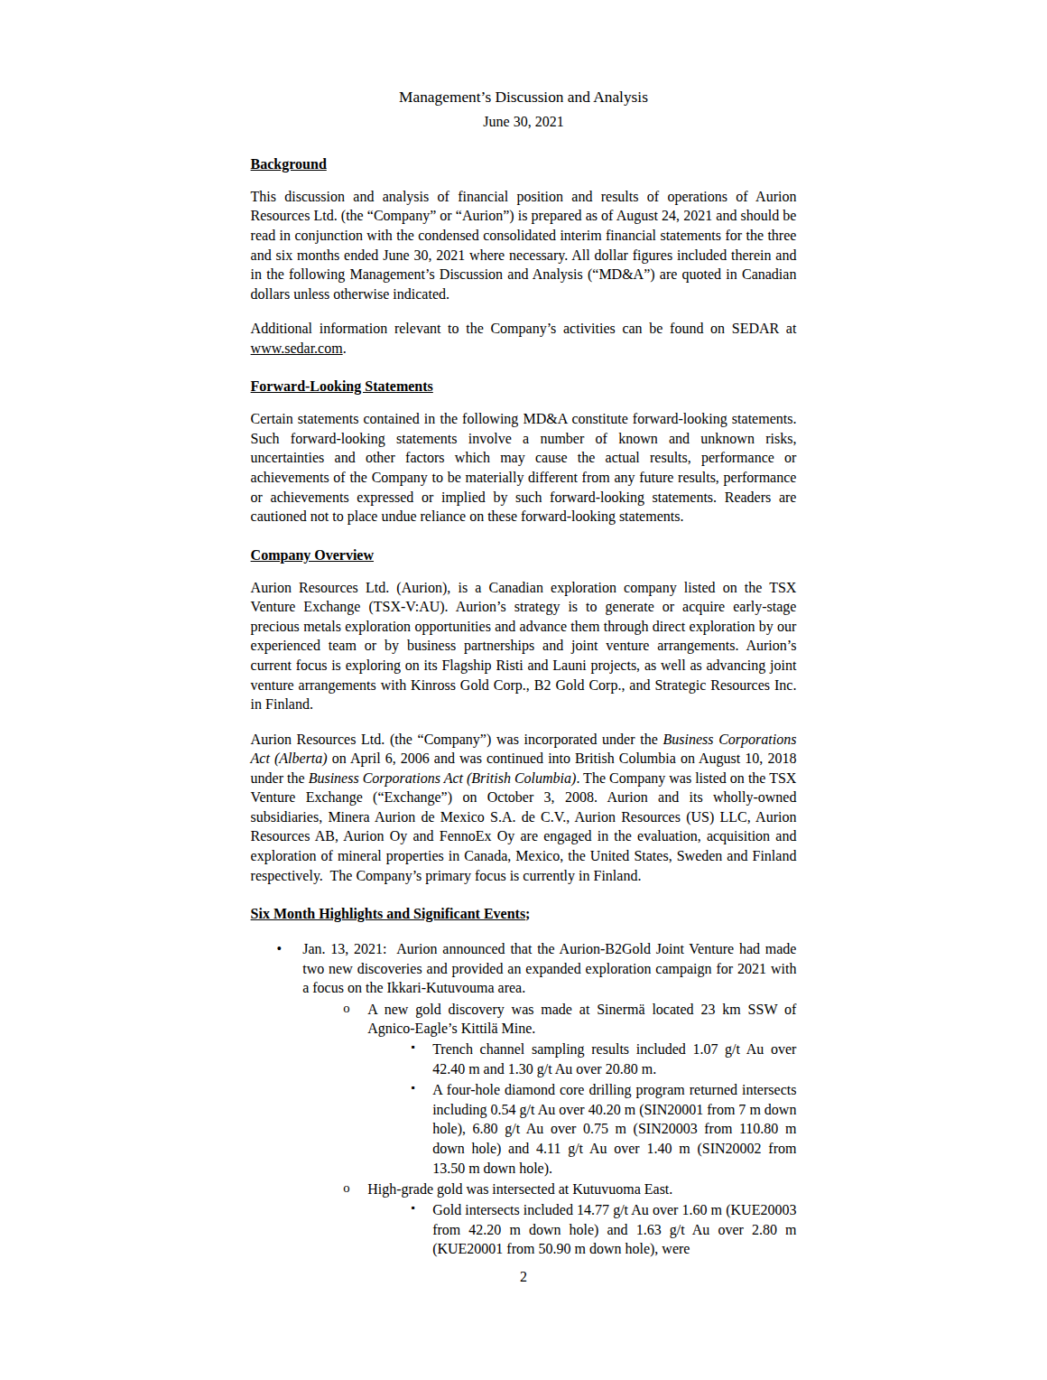Management’s Discussion and Analysis
June 30, 2021
Background
This discussion and analysis of financial position and results of operations of Aurion Resources Ltd. (the “Company” or “Aurion”) is prepared as of August 24, 2021 and should be read in conjunction with the condensed consolidated interim financial statements for the three and six months ended June 30, 2021 where necessary. All dollar figures included therein and in the following Management’s Discussion and Analysis (“MD&A”) are quoted in Canadian dollars unless otherwise indicated.
Additional information relevant to the Company’s activities can be found on SEDAR at www.sedar.com.
Forward-Looking Statements
Certain statements contained in the following MD&A constitute forward-looking statements. Such forward-looking statements involve a number of known and unknown risks, uncertainties and other factors which may cause the actual results, performance or achievements of the Company to be materially different from any future results, performance or achievements expressed or implied by such forward-looking statements. Readers are cautioned not to place undue reliance on these forward-looking statements.
Company Overview
Aurion Resources Ltd. (Aurion), is a Canadian exploration company listed on the TSX Venture Exchange (TSX-V:AU). Aurion’s strategy is to generate or acquire early-stage precious metals exploration opportunities and advance them through direct exploration by our experienced team or by business partnerships and joint venture arrangements. Aurion’s current focus is exploring on its Flagship Risti and Launi projects, as well as advancing joint venture arrangements with Kinross Gold Corp., B2 Gold Corp., and Strategic Resources Inc. in Finland.
Aurion Resources Ltd. (the “Company”) was incorporated under the Business Corporations Act (Alberta) on April 6, 2006 and was continued into British Columbia on August 10, 2018 under the Business Corporations Act (British Columbia). The Company was listed on the TSX Venture Exchange (“Exchange”) on October 3, 2008. Aurion and its wholly-owned subsidiaries, Minera Aurion de Mexico S.A. de C.V., Aurion Resources (US) LLC, Aurion Resources AB, Aurion Oy and FennoEx Oy are engaged in the evaluation, acquisition and exploration of mineral properties in Canada, Mexico, the United States, Sweden and Finland respectively. The Company’s primary focus is currently in Finland.
Six Month Highlights and Significant Events;
Jan. 13, 2021: Aurion announced that the Aurion-B2Gold Joint Venture had made two new discoveries and provided an expanded exploration campaign for 2021 with a focus on the Ikkari-Kutuvouma area.
A new gold discovery was made at Sinermä located 23 km SSW of Agnico-Eagle’s Kittilä Mine.
Trench channel sampling results included 1.07 g/t Au over 42.40 m and 1.30 g/t Au over 20.80 m.
A four-hole diamond core drilling program returned intersects including 0.54 g/t Au over 40.20 m (SIN20001 from 7 m down hole), 6.80 g/t Au over 0.75 m (SIN20003 from 110.80 m down hole) and 4.11 g/t Au over 1.40 m (SIN20002 from 13.50 m down hole).
High-grade gold was intersected at Kutuvuoma East.
Gold intersects included 14.77 g/t Au over 1.60 m (KUE20003 from 42.20 m down hole) and 1.63 g/t Au over 2.80 m (KUE20001 from 50.90 m down hole), were
2